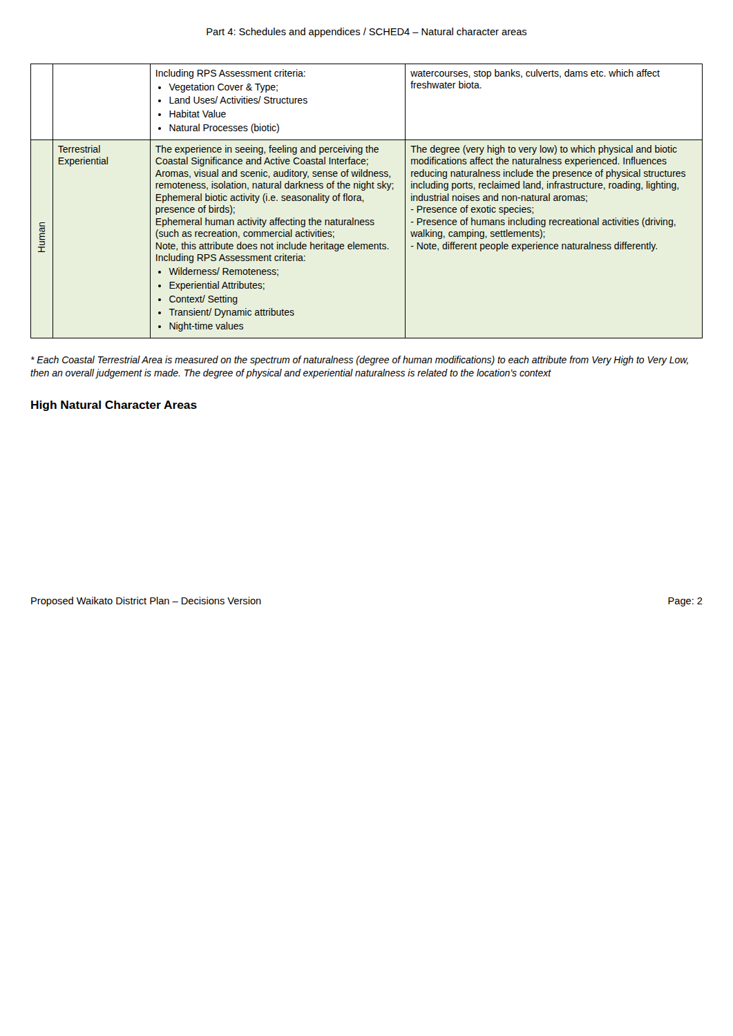Part 4: Schedules and appendices / SCHED4 – Natural character areas
| | | Including RPS Assessment criteria: Vegetation Cover & Type; Land Uses/ Activities/ Structures Habitat Value Natural Processes (biotic) | watercourses, stop banks, culverts, dams etc. which affect freshwater biota. |
| Human | Terrestrial Experiential | The experience in seeing, feeling and perceiving the Coastal Significance and Active Coastal Interface; Aromas, visual and scenic, auditory, sense of wildness, remoteness, isolation, natural darkness of the night sky; Ephemeral biotic activity (i.e. seasonality of flora, presence of birds); Ephemeral human activity affecting the naturalness (such as recreation, commercial activities; Note, this attribute does not include heritage elements. Including RPS Assessment criteria: Wilderness/ Remoteness; Experiential Attributes; Context/ Setting Transient/ Dynamic attributes Night-time values | The degree (very high to very low) to which physical and biotic modifications affect the naturalness experienced. Influences reducing naturalness include the presence of physical structures including ports, reclaimed land, infrastructure, roading, lighting, industrial noises and non-natural aromas; - Presence of exotic species; - Presence of humans including recreational activities (driving, walking, camping, settlements); - Note, different people experience naturalness differently. |
* Each Coastal Terrestrial Area is measured on the spectrum of naturalness (degree of human modifications) to each attribute from Very High to Very Low, then an overall judgement is made. The degree of physical and experiential naturalness is related to the location’s context
High Natural Character Areas
Proposed Waikato District Plan – Decisions Version Page: 2